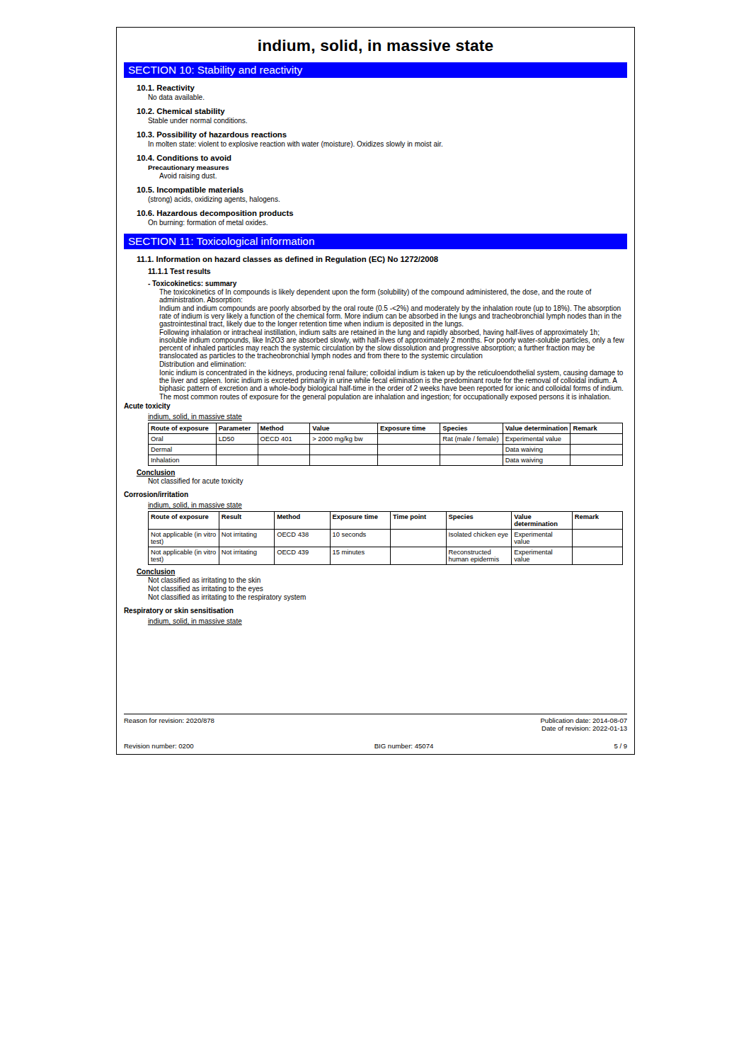indium, solid, in massive state
SECTION 10: Stability and reactivity
10.1. Reactivity
No data available.
10.2. Chemical stability
Stable under normal conditions.
10.3. Possibility of hazardous reactions
In molten state: violent to explosive reaction with water (moisture). Oxidizes slowly in moist air.
10.4. Conditions to avoid
Precautionary measures
Avoid raising dust.
10.5. Incompatible materials
(strong) acids, oxidizing agents, halogens.
10.6. Hazardous decomposition products
On burning: formation of metal oxides.
SECTION 11: Toxicological information
11.1. Information on hazard classes as defined in Regulation (EC) No 1272/2008
11.1.1 Test results
- Toxicokinetics: summary
The toxicokinetics of In compounds is likely dependent upon the form (solubility) of the compound administered, the dose, and the route of administration. Absorption:
Indium and indium compounds are poorly absorbed by the oral route (0.5 -<2%) and moderately by the inhalation route (up to 18%). The absorption rate of indium is very likely a function of the chemical form. More indium can be absorbed in the lungs and tracheobronchial lymph nodes than in the gastrointestinal tract, likely due to the longer retention time when indium is deposited in the lungs.
Following inhalation or intracheal instillation, indium salts are retained in the lung and rapidly absorbed, having half-lives of approximately 1h; insoluble indium compounds, like In2O3 are absorbed slowly, with half-lives of approximately 2 months. For poorly water-soluble particles, only a few percent of inhaled particles may reach the systemic circulation by the slow dissolution and progressive absorption; a further fraction may be translocated as particles to the tracheobronchial lymph nodes and from there to the systemic circulation
Distribution and elimination:
Ionic indium is concentrated in the kidneys, producing renal failure; colloidal indium is taken up by the reticuloendothelial system, causing damage to the liver and spleen. Ionic indium is excreted primarily in urine while fecal elimination is the predominant route for the removal of colloidal indium. A biphasic pattern of excretion and a whole-body biological half-time in the order of 2 weeks have been reported for ionic and colloidal forms of indium.
The most common routes of exposure for the general population are inhalation and ingestion; for occupationally exposed persons it is inhalation.
Acute toxicity
indium, solid, in massive state
| Route of exposure | Parameter | Method | Value | Exposure time | Species | Value determination | Remark |
| --- | --- | --- | --- | --- | --- | --- | --- |
| Oral | LD50 | OECD 401 | > 2000 mg/kg bw | | Rat (male / female) | Experimental value | |
| Dermal | | | | | | Data waiving | |
| Inhalation | | | | | | Data waiving | |
Conclusion
Not classified for acute toxicity
Corrosion/irritation
indium, solid, in massive state
| Route of exposure | Result | Method | Exposure time | Time point | Species | Value determination | Remark |
| --- | --- | --- | --- | --- | --- | --- | --- |
| Not applicable (in vitro test) | Not irritating | OECD 438 | 10 seconds | | Isolated chicken eye | Experimental value | |
| Not applicable (in vitro test) | Not irritating | OECD 439 | 15 minutes | | Reconstructed human epidermis | Experimental value | |
Conclusion
Not classified as irritating to the skin
Not classified as irritating to the eyes
Not classified as irritating to the respiratory system
Respiratory or skin sensitisation
indium, solid, in massive state
Reason for revision: 2020/878
Publication date: 2014-08-07
Date of revision: 2022-01-13
Revision number: 0200
BIG number: 45074
5 / 9